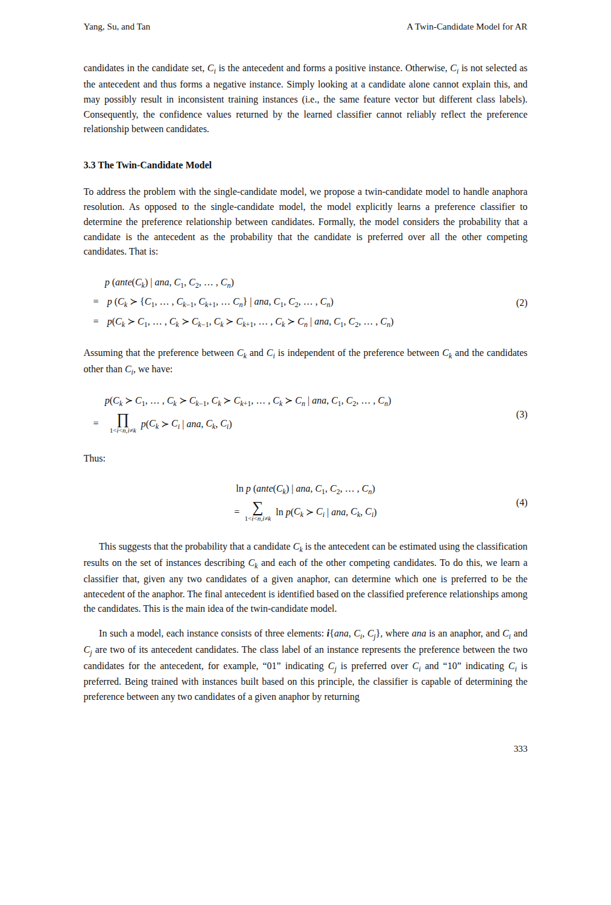Yang, Su, and Tan A Twin-Candidate Model for AR
candidates in the candidate set, Ci is the antecedent and forms a positive instance. Otherwise, Ci is not selected as the antecedent and thus forms a negative instance. Simply looking at a candidate alone cannot explain this, and may possibly result in inconsistent training instances (i.e., the same feature vector but different class labels). Consequently, the confidence values returned by the learned classifier cannot reliably reflect the preference relationship between candidates.
3.3 The Twin-Candidate Model
To address the problem with the single-candidate model, we propose a twin-candidate model to handle anaphora resolution. As opposed to the single-candidate model, the model explicitly learns a preference classifier to determine the preference relationship between candidates. Formally, the model considers the probability that a candidate is the antecedent as the probability that the candidate is preferred over all the other competing candidates. That is:
p (ante(Ck) | ana, C1, C2, … , Cn) = p (Ck ≻ {C1, … , Ck−1, Ck+1, … Cn} | ana, C1, C2, … , Cn) = p(Ck ≻ C1, … , Ck ≻ Ck−1, Ck ≻ Ck+1, … , Ck ≻ Cn | ana, C1, C2, … , Cn) (2)
Assuming that the preference between Ck and Ci is independent of the preference between Ck and the candidates other than Ci, we have:
p(Ck ≻ C1, … , Ck ≻ Ck−1, Ck ≻ Ck+1, … , Ck ≻ Cn | ana, C1, C2, … , Cn) = ∏1<i<n,i≠k p(Ck ≻ Ci | ana, Ck, Ci) (3)
Thus:
ln p (ante(Ck) | ana, C1, C2, … , Cn) = ∑1<i<n,i≠k ln p(Ck ≻ Ci | ana, Ck, Ci) (4)
This suggests that the probability that a candidate Ck is the antecedent can be estimated using the classification results on the set of instances describing Ck and each of the other competing candidates. To do this, we learn a classifier that, given any two candidates of a given anaphor, can determine which one is preferred to be the antecedent of the anaphor. The final antecedent is identified based on the classified preference relationships among the candidates. This is the main idea of the twin-candidate model.
In such a model, each instance consists of three elements: i{ana, Ci, Cj}, where ana is an anaphor, and Ci and Cj are two of its antecedent candidates. The class label of an instance represents the preference between the two candidates for the antecedent, for example, “01” indicating Cj is preferred over Ci and “10” indicating Ci is preferred. Being trained with instances built based on this principle, the classifier is capable of determining the preference between any two candidates of a given anaphor by returning
333